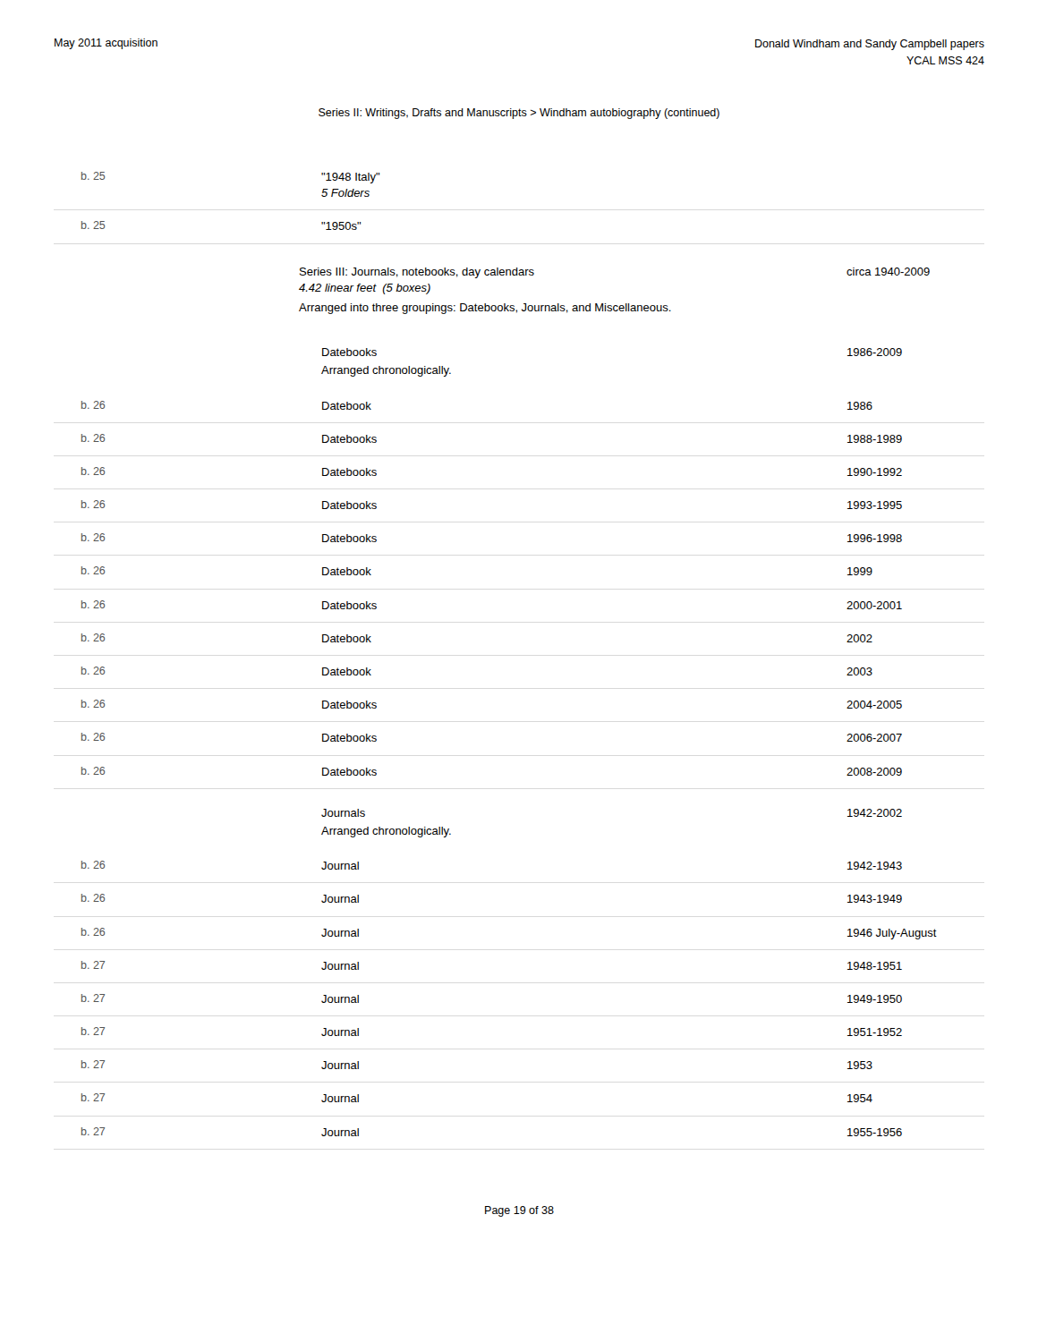May 2011 acquisition
Donald Windham and Sandy Campbell papers
YCAL MSS 424
Series II: Writings, Drafts and Manuscripts > Windham autobiography (continued)
| b. 25 | "1948 Italy" 5 Folders | |
| b. 25 | "1950s" | |
| | Series III: Journals, notebooks, day calendars 4.42 linear feet (5 boxes) | circa 1940-2009 |
| | Arranged into three groupings: Datebooks, Journals, and Miscellaneous. |
| | Datebooks | 1986-2009 |
| | Arranged chronologically. |
| b. 26 | Datebook | 1986 |
| b. 26 | Datebooks | 1988-1989 |
| b. 26 | Datebooks | 1990-1992 |
| b. 26 | Datebooks | 1993-1995 |
| b. 26 | Datebooks | 1996-1998 |
| b. 26 | Datebook | 1999 |
| b. 26 | Datebooks | 2000-2001 |
| b. 26 | Datebook | 2002 |
| b. 26 | Datebook | 2003 |
| b. 26 | Datebooks | 2004-2005 |
| b. 26 | Datebooks | 2006-2007 |
| b. 26 | Datebooks | 2008-2009 |
| | Journals | 1942-2002 |
| | Arranged chronologically. |
| b. 26 | Journal | 1942-1943 |
| b. 26 | Journal | 1943-1949 |
| b. 26 | Journal | 1946 July-August |
| b. 27 | Journal | 1948-1951 |
| b. 27 | Journal | 1949-1950 |
| b. 27 | Journal | 1951-1952 |
| b. 27 | Journal | 1953 |
| b. 27 | Journal | 1954 |
| b. 27 | Journal | 1955-1956 |
Page 19 of 38